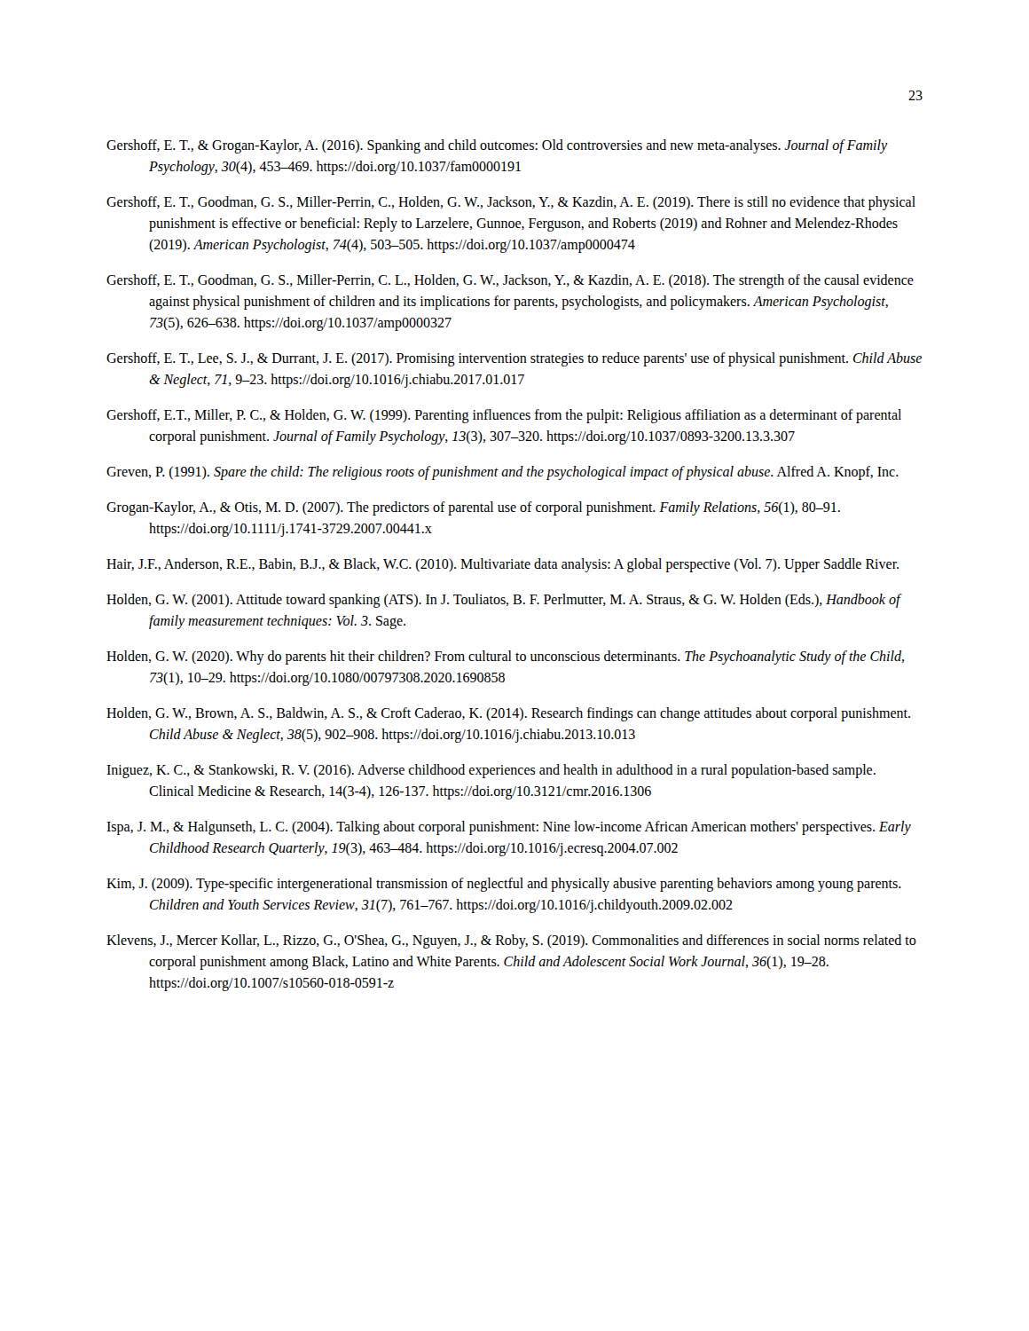23
Gershoff, E. T., & Grogan-Kaylor, A. (2016). Spanking and child outcomes: Old controversies and new meta-analyses. Journal of Family Psychology, 30(4), 453–469. https://doi.org/10.1037/fam0000191
Gershoff, E. T., Goodman, G. S., Miller-Perrin, C., Holden, G. W., Jackson, Y., & Kazdin, A. E. (2019). There is still no evidence that physical punishment is effective or beneficial: Reply to Larzelere, Gunnoe, Ferguson, and Roberts (2019) and Rohner and Melendez-Rhodes (2019). American Psychologist, 74(4), 503–505. https://doi.org/10.1037/amp0000474
Gershoff, E. T., Goodman, G. S., Miller-Perrin, C. L., Holden, G. W., Jackson, Y., & Kazdin, A. E. (2018). The strength of the causal evidence against physical punishment of children and its implications for parents, psychologists, and policymakers. American Psychologist, 73(5), 626–638. https://doi.org/10.1037/amp0000327
Gershoff, E. T., Lee, S. J., & Durrant, J. E. (2017). Promising intervention strategies to reduce parents' use of physical punishment. Child Abuse & Neglect, 71, 9–23. https://doi.org/10.1016/j.chiabu.2017.01.017
Gershoff, E.T., Miller, P. C., & Holden, G. W. (1999). Parenting influences from the pulpit: Religious affiliation as a determinant of parental corporal punishment. Journal of Family Psychology, 13(3), 307–320. https://doi.org/10.1037/0893-3200.13.3.307
Greven, P. (1991). Spare the child: The religious roots of punishment and the psychological impact of physical abuse. Alfred A. Knopf, Inc.
Grogan-Kaylor, A., & Otis, M. D. (2007). The predictors of parental use of corporal punishment. Family Relations, 56(1), 80–91. https://doi.org/10.1111/j.1741-3729.2007.00441.x
Hair, J.F., Anderson, R.E., Babin, B.J., & Black, W.C. (2010). Multivariate data analysis: A global perspective (Vol. 7). Upper Saddle River.
Holden, G. W. (2001). Attitude toward spanking (ATS). In J. Touliatos, B. F. Perlmutter, M. A. Straus, & G. W. Holden (Eds.), Handbook of family measurement techniques: Vol. 3. Sage.
Holden, G. W. (2020). Why do parents hit their children? From cultural to unconscious determinants. The Psychoanalytic Study of the Child, 73(1), 10–29. https://doi.org/10.1080/00797308.2020.1690858
Holden, G. W., Brown, A. S., Baldwin, A. S., & Croft Caderao, K. (2014). Research findings can change attitudes about corporal punishment. Child Abuse & Neglect, 38(5), 902–908. https://doi.org/10.1016/j.chiabu.2013.10.013
Iniguez, K. C., & Stankowski, R. V. (2016). Adverse childhood experiences and health in adulthood in a rural population-based sample. Clinical Medicine & Research, 14(3-4), 126-137. https://doi.org/10.3121/cmr.2016.1306
Ispa, J. M., & Halgunseth, L. C. (2004). Talking about corporal punishment: Nine low-income African American mothers' perspectives. Early Childhood Research Quarterly, 19(3), 463–484. https://doi.org/10.1016/j.ecresq.2004.07.002
Kim, J. (2009). Type-specific intergenerational transmission of neglectful and physically abusive parenting behaviors among young parents. Children and Youth Services Review, 31(7), 761–767. https://doi.org/10.1016/j.childyouth.2009.02.002
Klevens, J., Mercer Kollar, L., Rizzo, G., O'Shea, G., Nguyen, J., & Roby, S. (2019). Commonalities and differences in social norms related to corporal punishment among Black, Latino and White Parents. Child and Adolescent Social Work Journal, 36(1), 19–28. https://doi.org/10.1007/s10560-018-0591-z